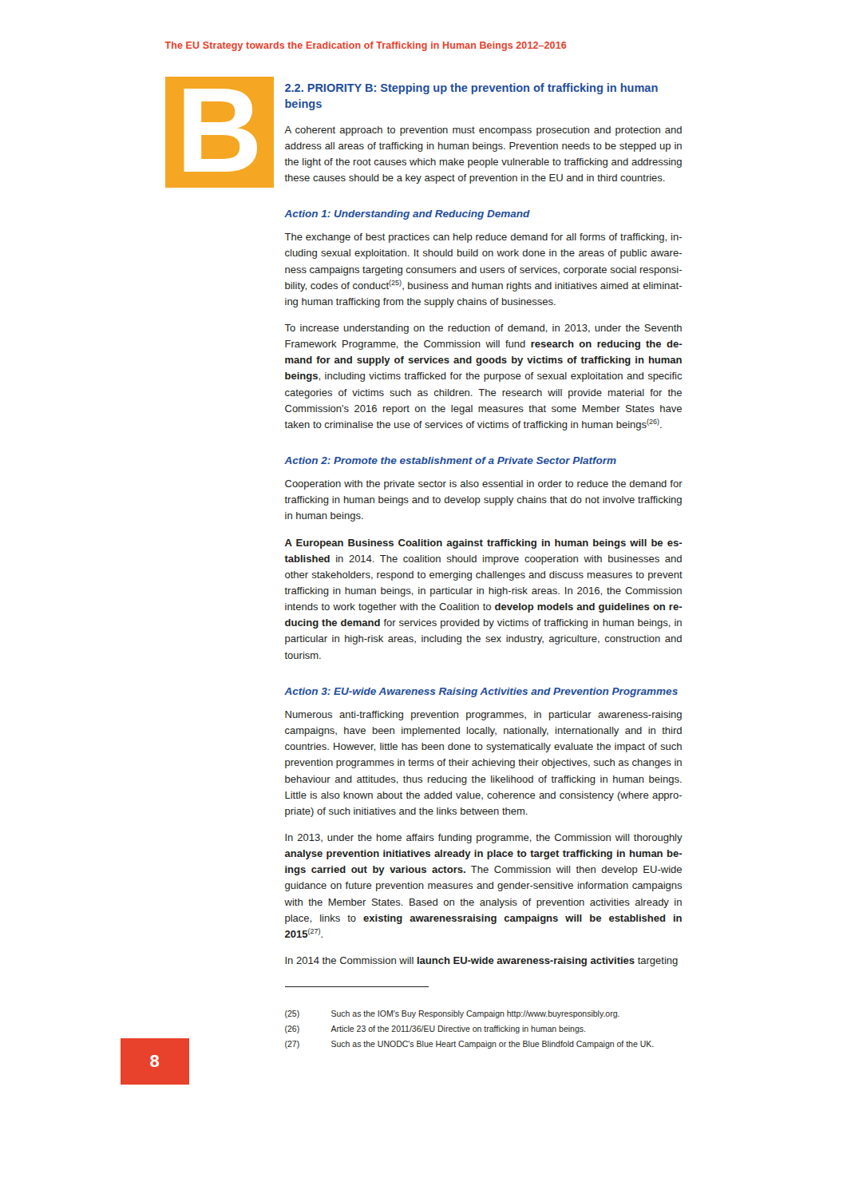The EU Strategy towards the Eradication of Trafficking in Human Beings 2012–2016
B
2.2. PRIORITY B: Stepping up the prevention of trafficking in human beings
A coherent approach to prevention must encompass prosecution and protection and address all areas of trafficking in human beings. Prevention needs to be stepped up in the light of the root causes which make people vulnerable to trafficking and addressing these causes should be a key aspect of prevention in the EU and in third countries.
Action 1: Understanding and Reducing Demand
The exchange of best practices can help reduce demand for all forms of trafficking, including sexual exploitation. It should build on work done in the areas of public awareness campaigns targeting consumers and users of services, corporate social responsibility, codes of conduct(25), business and human rights and initiatives aimed at eliminating human trafficking from the supply chains of businesses.
To increase understanding on the reduction of demand, in 2013, under the Seventh Framework Programme, the Commission will fund research on reducing the demand for and supply of services and goods by victims of trafficking in human beings, including victims trafficked for the purpose of sexual exploitation and specific categories of victims such as children. The research will provide material for the Commission's 2016 report on the legal measures that some Member States have taken to criminalise the use of services of victims of trafficking in human beings(26).
Action 2: Promote the establishment of a Private Sector Platform
Cooperation with the private sector is also essential in order to reduce the demand for trafficking in human beings and to develop supply chains that do not involve trafficking in human beings.
A European Business Coalition against trafficking in human beings will be established in 2014. The coalition should improve cooperation with businesses and other stakeholders, respond to emerging challenges and discuss measures to prevent trafficking in human beings, in particular in high-risk areas. In 2016, the Commission intends to work together with the Coalition to develop models and guidelines on reducing the demand for services provided by victims of trafficking in human beings, in particular in high-risk areas, including the sex industry, agriculture, construction and tourism.
Action 3: EU-wide Awareness Raising Activities and Prevention Programmes
Numerous anti-trafficking prevention programmes, in particular awareness-raising campaigns, have been implemented locally, nationally, internationally and in third countries. However, little has been done to systematically evaluate the impact of such prevention programmes in terms of their achieving their objectives, such as changes in behaviour and attitudes, thus reducing the likelihood of trafficking in human beings. Little is also known about the added value, coherence and consistency (where appropriate) of such initiatives and the links between them.
In 2013, under the home affairs funding programme, the Commission will thoroughly analyse prevention initiatives already in place to target trafficking in human beings carried out by various actors. The Commission will then develop EU-wide guidance on future prevention measures and gender-sensitive information campaigns with the Member States. Based on the analysis of prevention activities already in place, links to existing awarenessraising campaigns will be established in 2015(27).
In 2014 the Commission will launch EU-wide awareness-raising activities targeting
(25)
Such as the IOM's Buy Responsibly Campaign http://www.buyresponsibly.org.
(26)
Article 23 of the 2011/36/EU Directive on trafficking in human beings.
(27)
Such as the UNODC's Blue Heart Campaign or the Blue Blindfold Campaign of the UK.
8